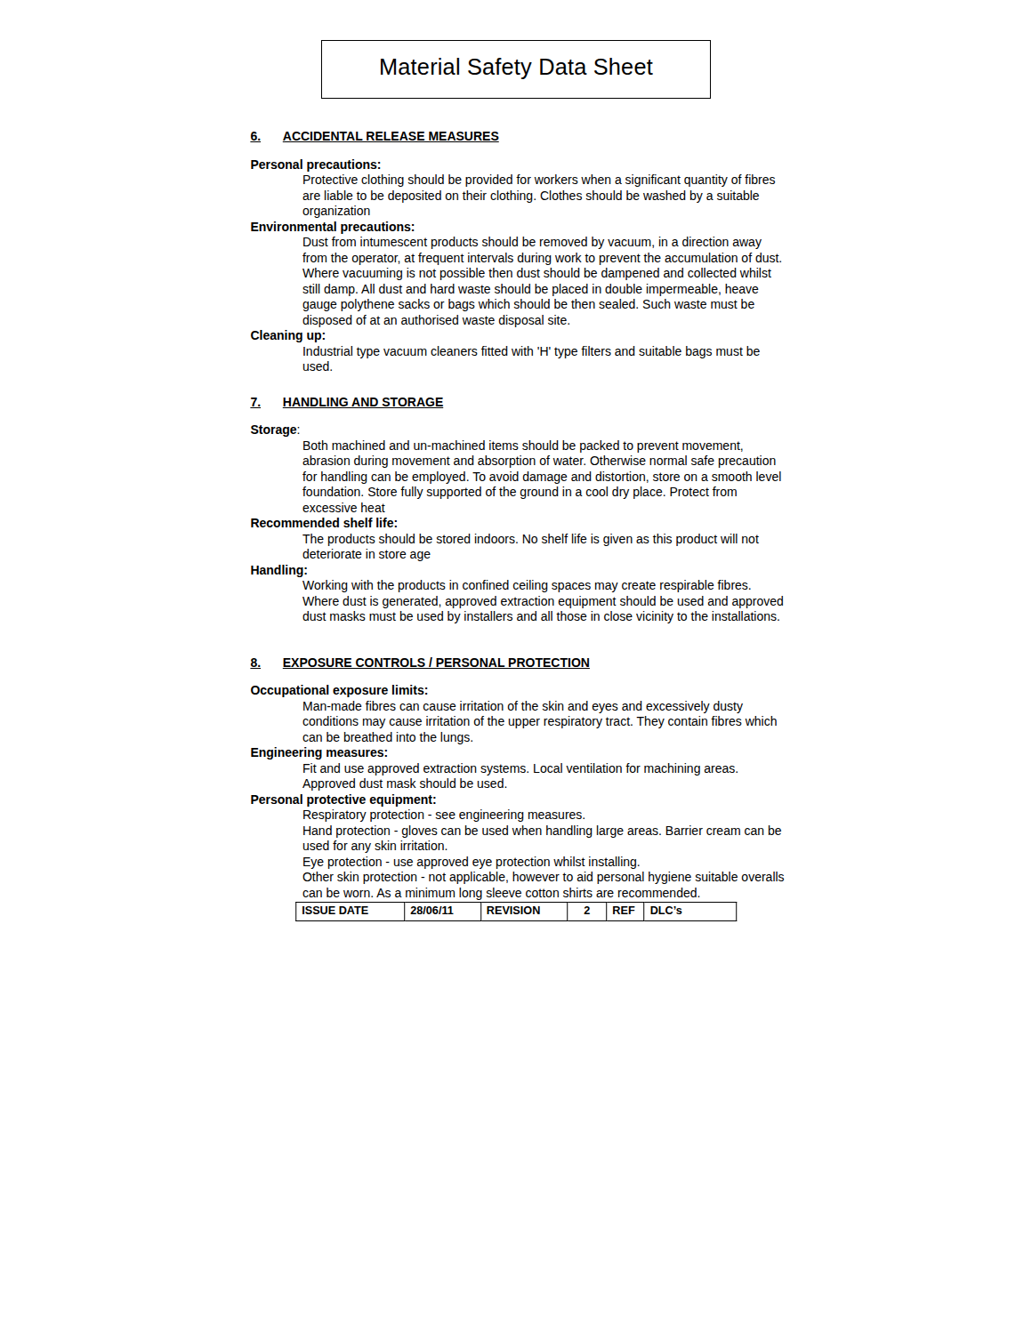Material Safety Data Sheet
6. ACCIDENTAL RELEASE MEASURES
Personal precautions:
Protective clothing should be provided for workers when a significant quantity of fibres are liable to be deposited on their clothing. Clothes should be washed by a suitable organization
Environmental precautions:
Dust from intumescent products should be removed by vacuum, in a direction away from the operator, at frequent intervals during work to prevent the accumulation of dust. Where vacuuming is not possible then dust should be dampened and collected whilst still damp. All dust and hard waste should be placed in double impermeable, heave gauge polythene sacks or bags which should be then sealed. Such waste must be disposed of at an authorised waste disposal site.
Cleaning up:
Industrial type vacuum cleaners fitted with 'H' type filters and suitable bags must be used.
7. HANDLING AND STORAGE
Storage:
Both machined and un-machined items should be packed to prevent movement, abrasion during movement and absorption of water. Otherwise normal safe precaution for handling can be employed. To avoid damage and distortion, store on a smooth level foundation. Store fully supported of the ground in a cool dry place. Protect from excessive heat
Recommended shelf life:
The products should be stored indoors. No shelf life is given as this product will not deteriorate in store age
Handling:
Working with the products in confined ceiling spaces may create respirable fibres. Where dust is generated, approved extraction equipment should be used and approved dust masks must be used by installers and all those in close vicinity to the installations.
8. EXPOSURE CONTROLS / PERSONAL PROTECTION
Occupational exposure limits:
Man-made fibres can cause irritation of the skin and eyes and excessively dusty conditions may cause irritation of the upper respiratory tract. They contain fibres which can be breathed into the lungs.
Engineering measures:
Fit and use approved extraction systems. Local ventilation for machining areas. Approved dust mask should be used.
Personal protective equipment:
Respiratory protection - see engineering measures.
Hand protection - gloves can be used when handling large areas. Barrier cream can be used for any skin irritation.
Eye protection - use approved eye protection whilst installing.
Other skin protection - not applicable, however to aid personal hygiene suitable overalls can be worn. As a minimum long sleeve cotton shirts are recommended.
| ISSUE DATE | 28/06/11 | REVISION | 2 | REF | DLC’s |